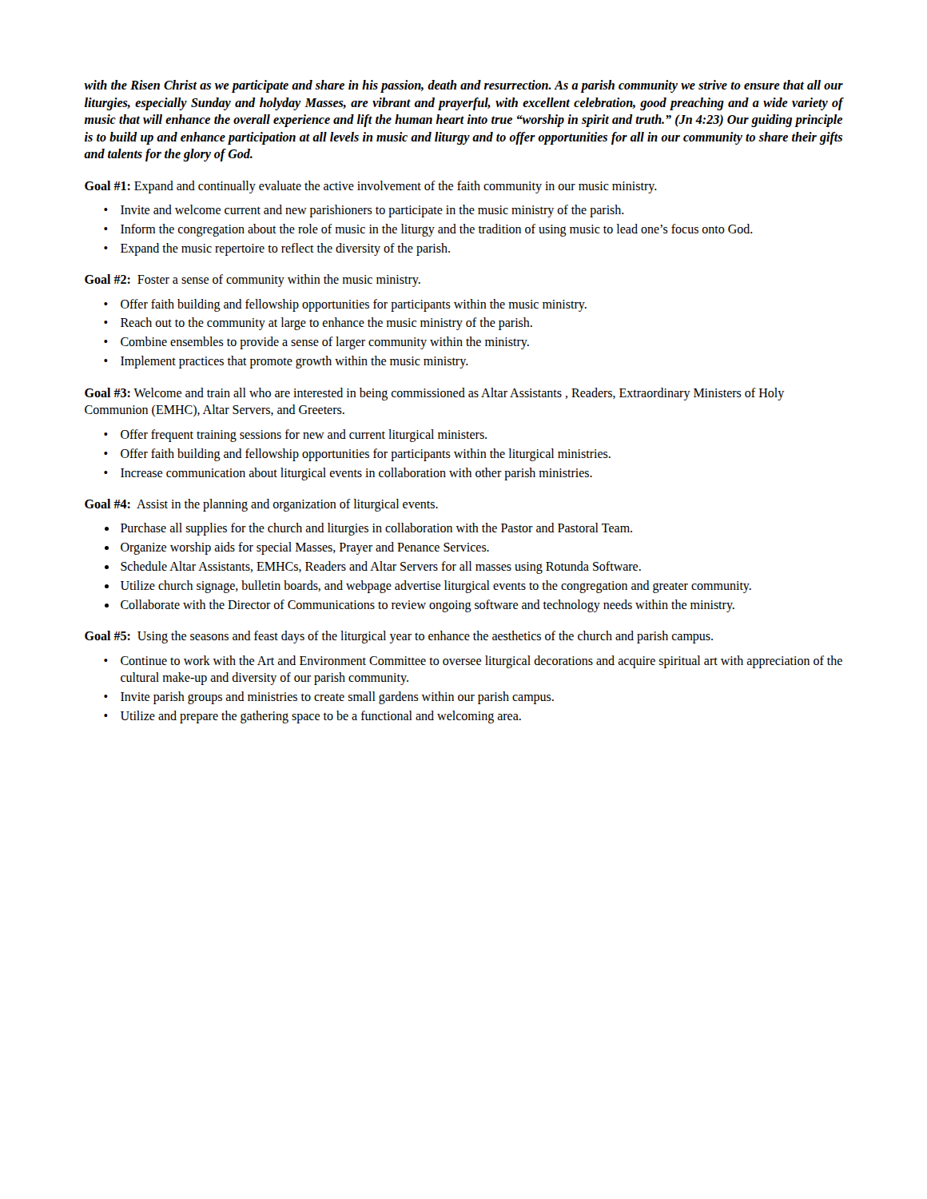with the Risen Christ as we participate and share in his passion, death and resurrection. As a parish community we strive to ensure that all our liturgies, especially Sunday and holyday Masses, are vibrant and prayerful, with excellent celebration, good preaching and a wide variety of music that will enhance the overall experience and lift the human heart into true “worship in spirit and truth.” (Jn 4:23) Our guiding principle is to build up and enhance participation at all levels in music and liturgy and to offer opportunities for all in our community to share their gifts and talents for the glory of God.
Goal #1: Expand and continually evaluate the active involvement of the faith community in our music ministry.
Invite and welcome current and new parishioners to participate in the music ministry of the parish.
Inform the congregation about the role of music in the liturgy and the tradition of using music to lead one’s focus onto God.
Expand the music repertoire to reflect the diversity of the parish.
Goal #2: Foster a sense of community within the music ministry.
Offer faith building and fellowship opportunities for participants within the music ministry.
Reach out to the community at large to enhance the music ministry of the parish.
Combine ensembles to provide a sense of larger community within the ministry.
Implement practices that promote growth within the music ministry.
Goal #3: Welcome and train all who are interested in being commissioned as Altar Assistants , Readers, Extraordinary Ministers of Holy Communion (EMHC), Altar Servers, and Greeters.
Offer frequent training sessions for new and current liturgical ministers.
Offer faith building and fellowship opportunities for participants within the liturgical ministries.
Increase communication about liturgical events in collaboration with other parish ministries.
Goal #4: Assist in the planning and organization of liturgical events.
Purchase all supplies for the church and liturgies in collaboration with the Pastor and Pastoral Team.
Organize worship aids for special Masses, Prayer and Penance Services.
Schedule Altar Assistants, EMHCs, Readers and Altar Servers for all masses using Rotunda Software.
Utilize church signage, bulletin boards, and webpage advertise liturgical events to the congregation and greater community.
Collaborate with the Director of Communications to review ongoing software and technology needs within the ministry.
Goal #5: Using the seasons and feast days of the liturgical year to enhance the aesthetics of the church and parish campus.
Continue to work with the Art and Environment Committee to oversee liturgical decorations and acquire spiritual art with appreciation of the cultural make-up and diversity of our parish community.
Invite parish groups and ministries to create small gardens within our parish campus.
Utilize and prepare the gathering space to be a functional and welcoming area.